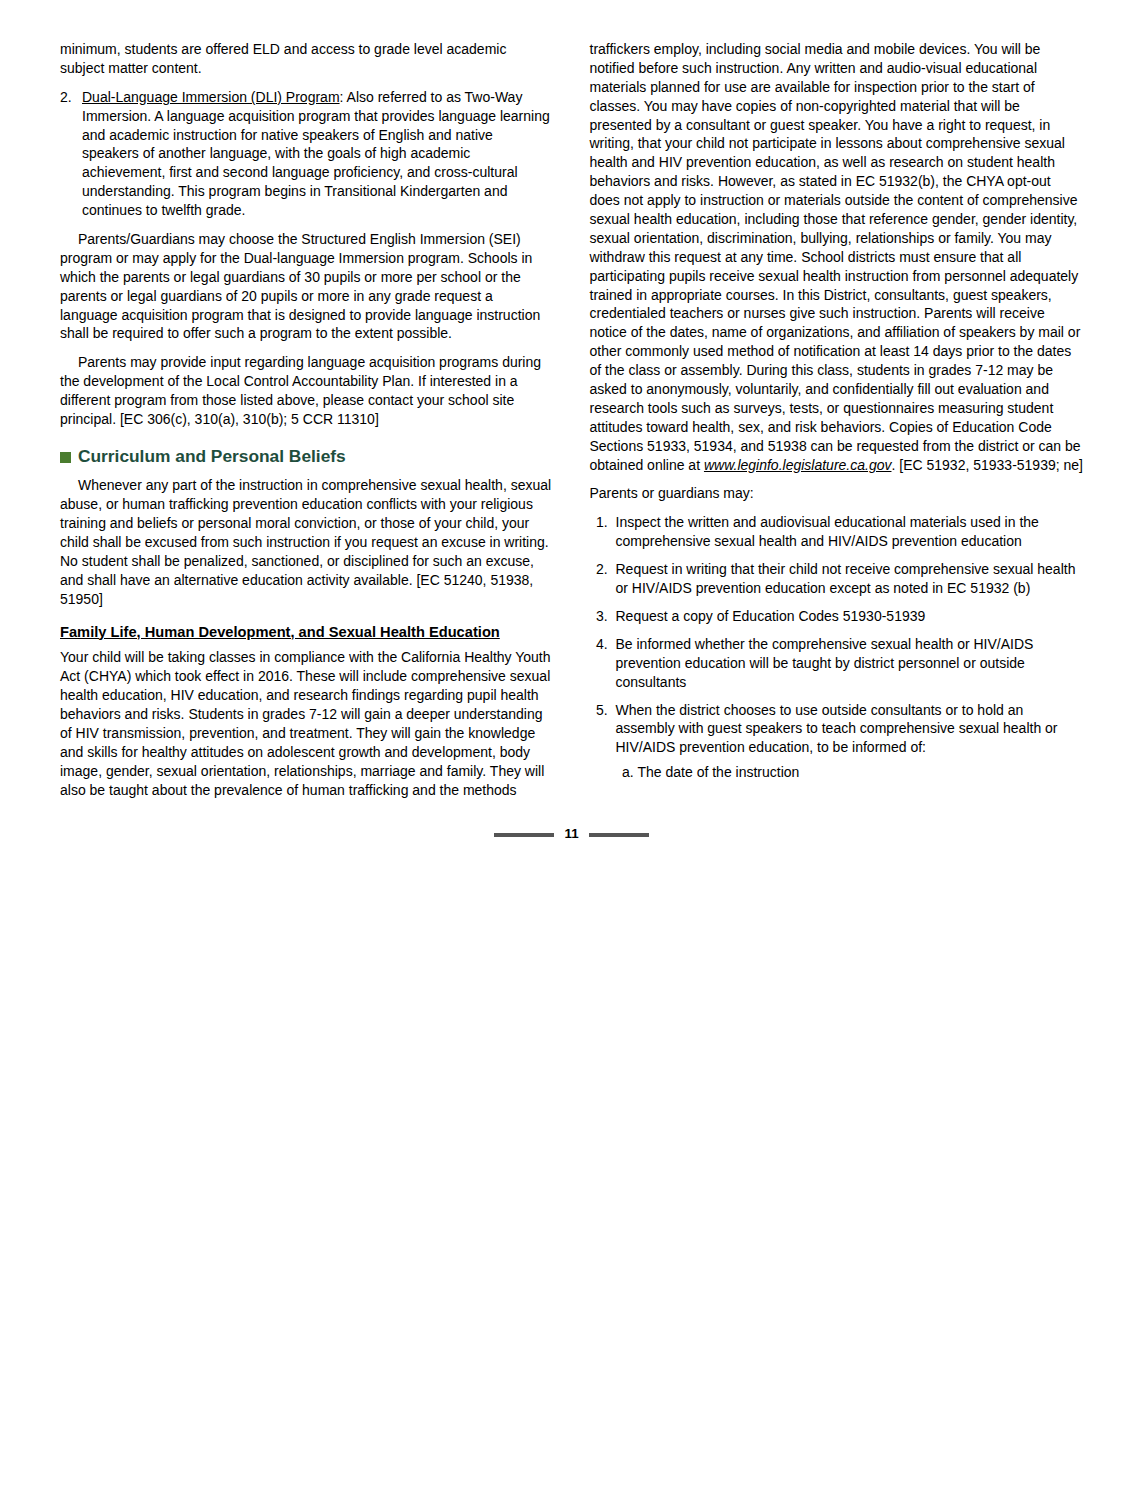minimum, students are offered ELD and access to grade level academic subject matter content.
2. Dual-Language Immersion (DLI) Program: Also referred to as Two-Way Immersion. A language acquisition program that provides language learning and academic instruction for native speakers of English and native speakers of another language, with the goals of high academic achievement, first and second language proficiency, and cross-cultural understanding. This program begins in Transitional Kindergarten and continues to twelfth grade.
Parents/Guardians may choose the Structured English Immersion (SEI) program or may apply for the Dual-language Immersion program. Schools in which the parents or legal guardians of 30 pupils or more per school or the parents or legal guardians of 20 pupils or more in any grade request a language acquisition program that is designed to provide language instruction shall be required to offer such a program to the extent possible.
Parents may provide input regarding language acquisition programs during the development of the Local Control Accountability Plan. If interested in a different program from those listed above, please contact your school site principal. [EC 306(c), 310(a), 310(b); 5 CCR 11310]
Curriculum and Personal Beliefs
Whenever any part of the instruction in comprehensive sexual health, sexual abuse, or human trafficking prevention education conflicts with your religious training and beliefs or personal moral conviction, or those of your child, your child shall be excused from such instruction if you request an excuse in writing. No student shall be penalized, sanctioned, or disciplined for such an excuse, and shall have an alternative education activity available. [EC 51240, 51938, 51950]
Family Life, Human Development, and Sexual Health Education
Your child will be taking classes in compliance with the California Healthy Youth Act (CHYA) which took effect in 2016. These will include comprehensive sexual health education, HIV education, and research findings regarding pupil health behaviors and risks. Students in grades 7-12 will gain a deeper understanding of HIV transmission, prevention, and treatment. They will gain the knowledge and skills for healthy attitudes on adolescent growth and development, body image, gender, sexual orientation, relationships, marriage and family. They will also be taught about the prevalence of human trafficking and the methods traffickers employ, including social media and mobile devices. You will be notified before such instruction. Any written and audio-visual educational materials planned for use are available for inspection prior to the start of classes. You may have copies of non-copyrighted material that will be presented by a consultant or guest speaker. You have a right to request, in writing, that your child not participate in lessons about comprehensive sexual health and HIV prevention education, as well as research on student health behaviors and risks. However, as stated in EC 51932(b), the CHYA opt-out does not apply to instruction or materials outside the content of comprehensive sexual health education, including those that reference gender, gender identity, sexual orientation, discrimination, bullying, relationships or family. You may withdraw this request at any time. School districts must ensure that all participating pupils receive sexual health instruction from personnel adequately trained in appropriate courses. In this District, consultants, guest speakers, credentialed teachers or nurses give such instruction. Parents will receive notice of the dates, name of organizations, and affiliation of speakers by mail or other commonly used method of notification at least 14 days prior to the dates of the class or assembly. During this class, students in grades 7-12 may be asked to anonymously, voluntarily, and confidentially fill out evaluation and research tools such as surveys, tests, or questionnaires measuring student attitudes toward health, sex, and risk behaviors. Copies of Education Code Sections 51933, 51934, and 51938 can be requested from the district or can be obtained online at www.leginfo.legislature.ca.gov. [EC 51932, 51933-51939; ne]
Parents or guardians may:
Inspect the written and audiovisual educational materials used in the comprehensive sexual health and HIV/AIDS prevention education
Request in writing that their child not receive comprehensive sexual health or HIV/AIDS prevention education except as noted in EC 51932 (b)
Request a copy of Education Codes 51930-51939
Be informed whether the comprehensive sexual health or HIV/AIDS prevention education will be taught by district personnel or outside consultants
When the district chooses to use outside consultants or to hold an assembly with guest speakers to teach comprehensive sexual health or HIV/AIDS prevention education, to be informed of:
The date of the instruction
11